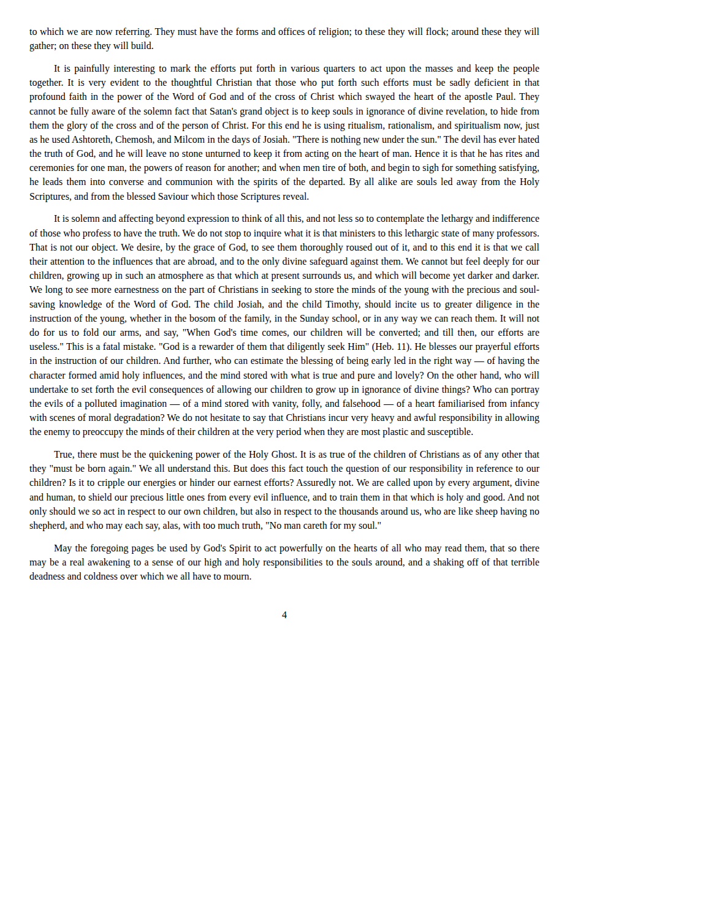to which we are now referring. They must have the forms and offices of religion; to these they will flock; around these they will gather; on these they will build.
It is painfully interesting to mark the efforts put forth in various quarters to act upon the masses and keep the people together. It is very evident to the thoughtful Christian that those who put forth such efforts must be sadly deficient in that profound faith in the power of the Word of God and of the cross of Christ which swayed the heart of the apostle Paul. They cannot be fully aware of the solemn fact that Satan's grand object is to keep souls in ignorance of divine revelation, to hide from them the glory of the cross and of the person of Christ. For this end he is using ritualism, rationalism, and spiritualism now, just as he used Ashtoreth, Chemosh, and Milcom in the days of Josiah. "There is nothing new under the sun." The devil has ever hated the truth of God, and he will leave no stone unturned to keep it from acting on the heart of man. Hence it is that he has rites and ceremonies for one man, the powers of reason for another; and when men tire of both, and begin to sigh for something satisfying, he leads them into converse and communion with the spirits of the departed. By all alike are souls led away from the Holy Scriptures, and from the blessed Saviour which those Scriptures reveal.
It is solemn and affecting beyond expression to think of all this, and not less so to contemplate the lethargy and indifference of those who profess to have the truth. We do not stop to inquire what it is that ministers to this lethargic state of many professors. That is not our object. We desire, by the grace of God, to see them thoroughly roused out of it, and to this end it is that we call their attention to the influences that are abroad, and to the only divine safeguard against them. We cannot but feel deeply for our children, growing up in such an atmosphere as that which at present surrounds us, and which will become yet darker and darker. We long to see more earnestness on the part of Christians in seeking to store the minds of the young with the precious and soul-saving knowledge of the Word of God. The child Josiah, and the child Timothy, should incite us to greater diligence in the instruction of the young, whether in the bosom of the family, in the Sunday school, or in any way we can reach them. It will not do for us to fold our arms, and say, "When God's time comes, our children will be converted; and till then, our efforts are useless." This is a fatal mistake. "God is a rewarder of them that diligently seek Him" (Heb. 11). He blesses our prayerful efforts in the instruction of our children. And further, who can estimate the blessing of being early led in the right way — of having the character formed amid holy influences, and the mind stored with what is true and pure and lovely? On the other hand, who will undertake to set forth the evil consequences of allowing our children to grow up in ignorance of divine things? Who can portray the evils of a polluted imagination — of a mind stored with vanity, folly, and falsehood — of a heart familiarised from infancy with scenes of moral degradation? We do not hesitate to say that Christians incur very heavy and awful responsibility in allowing the enemy to preoccupy the minds of their children at the very period when they are most plastic and susceptible.
True, there must be the quickening power of the Holy Ghost. It is as true of the children of Christians as of any other that they "must be born again." We all understand this. But does this fact touch the question of our responsibility in reference to our children? Is it to cripple our energies or hinder our earnest efforts? Assuredly not. We are called upon by every argument, divine and human, to shield our precious little ones from every evil influence, and to train them in that which is holy and good. And not only should we so act in respect to our own children, but also in respect to the thousands around us, who are like sheep having no shepherd, and who may each say, alas, with too much truth, "No man careth for my soul."
May the foregoing pages be used by God's Spirit to act powerfully on the hearts of all who may read them, that so there may be a real awakening to a sense of our high and holy responsibilities to the souls around, and a shaking off of that terrible deadness and coldness over which we all have to mourn.
4